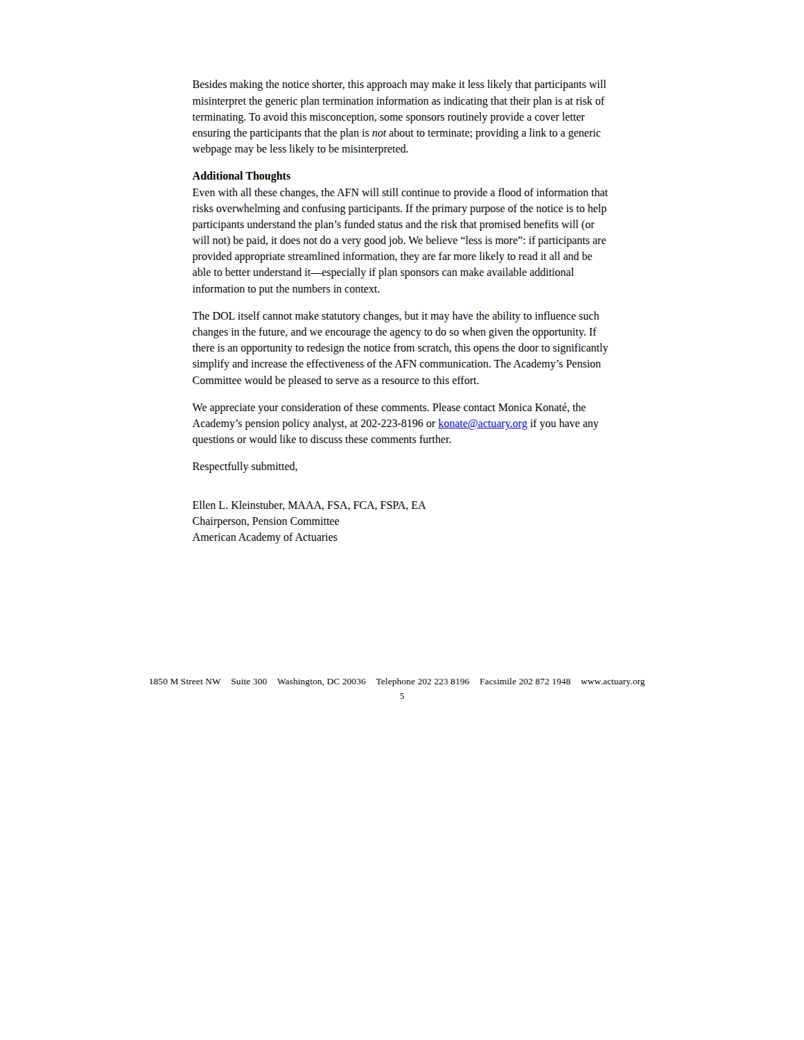Besides making the notice shorter, this approach may make it less likely that participants will misinterpret the generic plan termination information as indicating that their plan is at risk of terminating. To avoid this misconception, some sponsors routinely provide a cover letter ensuring the participants that the plan is not about to terminate; providing a link to a generic webpage may be less likely to be misinterpreted.
Additional Thoughts
Even with all these changes, the AFN will still continue to provide a flood of information that risks overwhelming and confusing participants. If the primary purpose of the notice is to help participants understand the plan’s funded status and the risk that promised benefits will (or will not) be paid, it does not do a very good job. We believe “less is more”: if participants are provided appropriate streamlined information, they are far more likely to read it all and be able to better understand it—especially if plan sponsors can make available additional information to put the numbers in context.
The DOL itself cannot make statutory changes, but it may have the ability to influence such changes in the future, and we encourage the agency to do so when given the opportunity. If there is an opportunity to redesign the notice from scratch, this opens the door to significantly simplify and increase the effectiveness of the AFN communication. The Academy’s Pension Committee would be pleased to serve as a resource to this effort.
We appreciate your consideration of these comments. Please contact Monica Konaté, the Academy’s pension policy analyst, at 202-223-8196 or konate@actuary.org if you have any questions or would like to discuss these comments further.
Respectfully submitted,
Ellen L. Kleinstuber, MAAA, FSA, FCA, FSPA, EA
Chairperson, Pension Committee
American Academy of Actuaries
1850 M Street NW Suite 300 Washington, DC 20036 Telephone 202 223 8196 Facsimile 202 872 1948 www.actuary.org
5